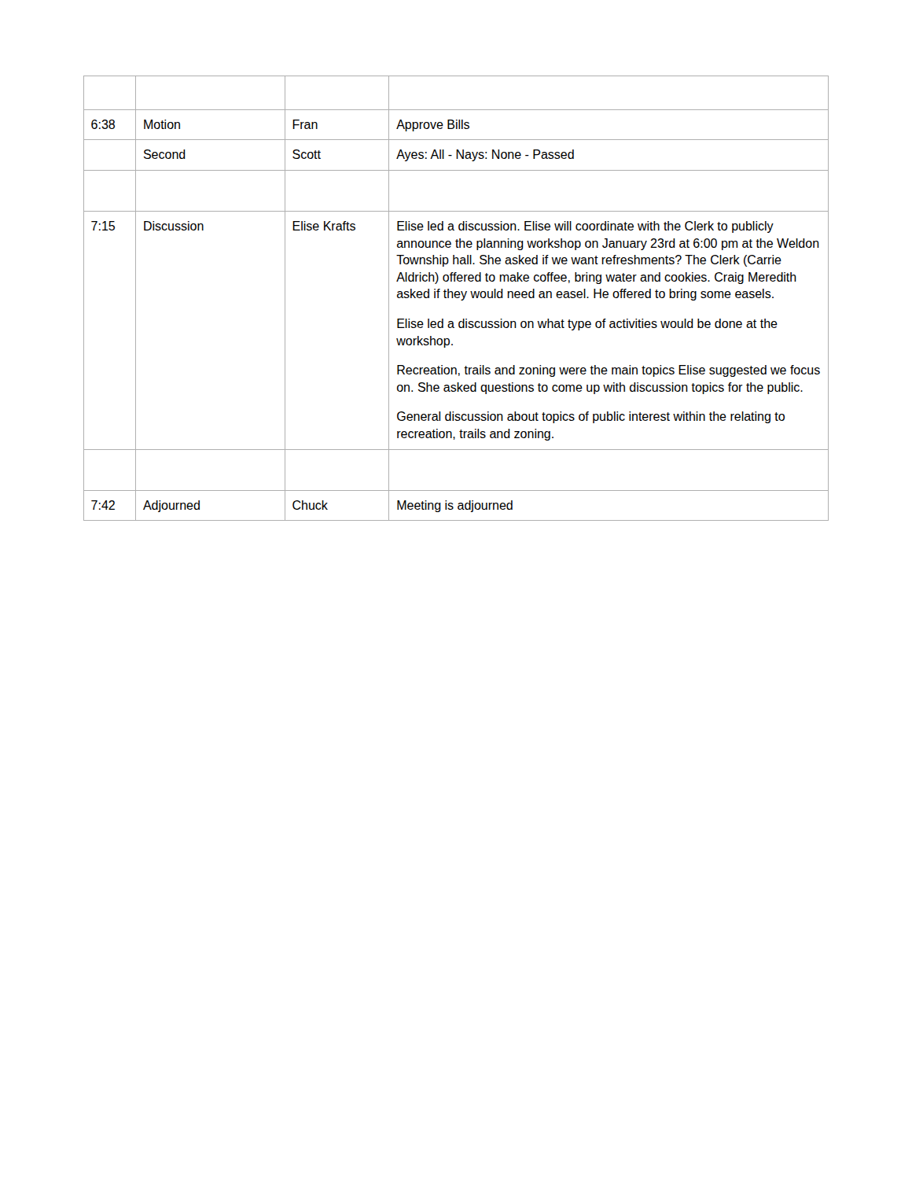| 6:38 | Motion | Fran | Approve Bills |
| | Second | Scott | Ayes: All - Nays: None - Passed |
| 7:15 | Discussion | Elise Krafts | Elise led a discussion. Elise will coordinate with the Clerk to publicly announce the planning workshop on January 23rd at 6:00 pm at the Weldon Township hall. She asked if we want refreshments? The Clerk (Carrie Aldrich) offered to make coffee, bring water and cookies. Craig Meredith asked if they would need an easel. He offered to bring some easels. Elise led a discussion on what type of activities would be done at the workshop. Recreation, trails and zoning were the main topics Elise suggested we focus on. She asked questions to come up with discussion topics for the public. General discussion about topics of public interest within the relating to recreation, trails and zoning. |
| 7:42 | Adjourned | Chuck | Meeting is adjourned |